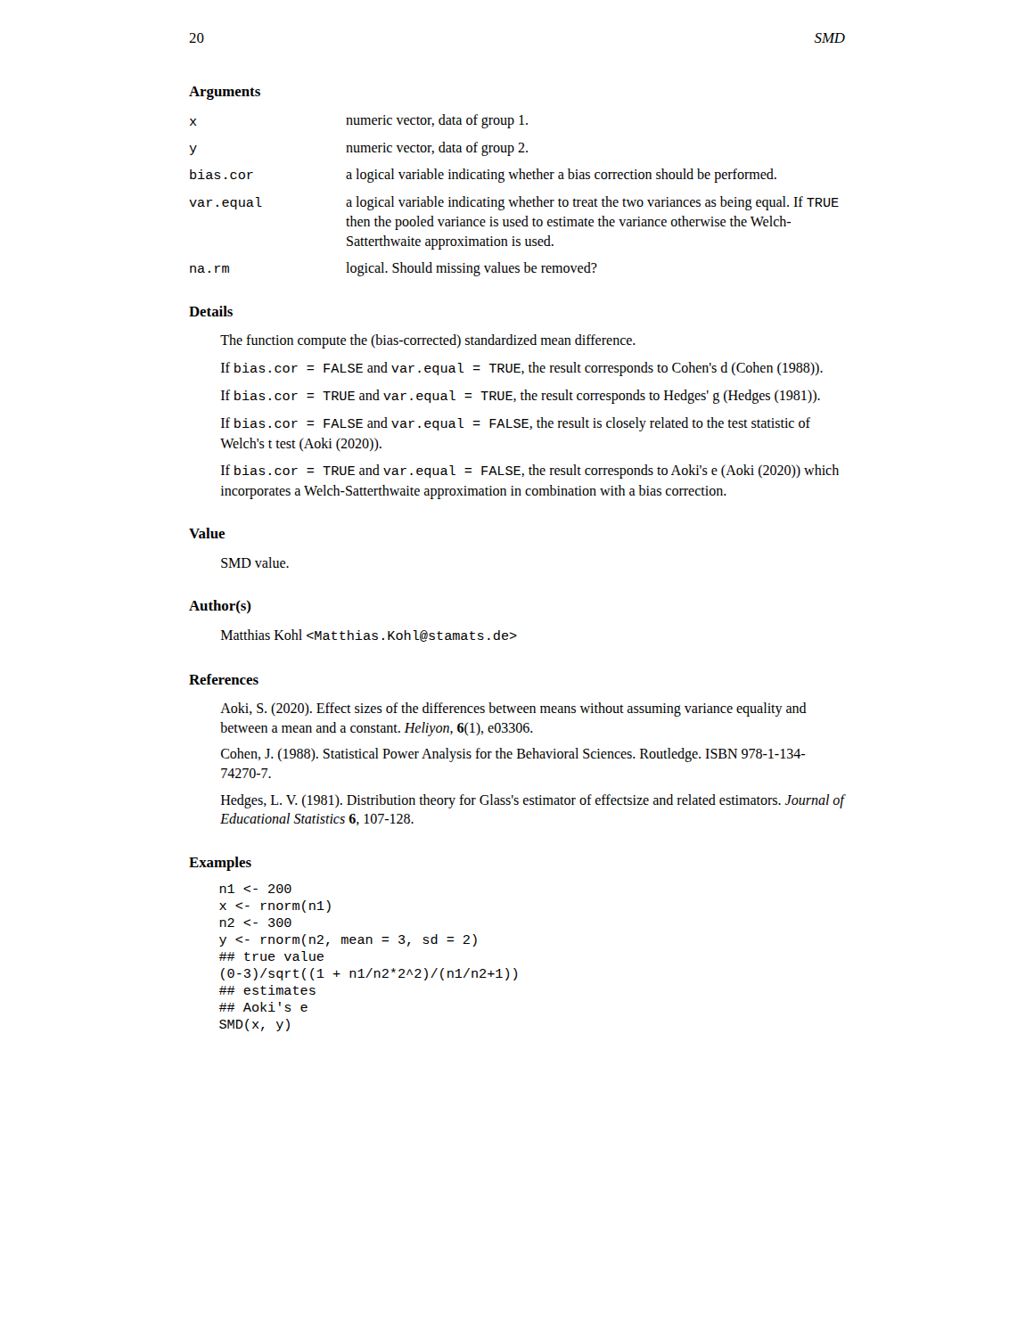20 SMD
Arguments
x
numeric vector, data of group 1.
y
numeric vector, data of group 2.
bias.cor
a logical variable indicating whether a bias correction should be performed.
var.equal
a logical variable indicating whether to treat the two variances as being equal. If TRUE then the pooled variance is used to estimate the variance otherwise the Welch-Satterthwaite approximation is used.
na.rm
logical. Should missing values be removed?
Details
The function compute the (bias-corrected) standardized mean difference.
If bias.cor = FALSE and var.equal = TRUE, the result corresponds to Cohen's d (Cohen (1988)).
If bias.cor = TRUE and var.equal = TRUE, the result corresponds to Hedges' g (Hedges (1981)).
If bias.cor = FALSE and var.equal = FALSE, the result is closely related to the test statistic of Welch's t test (Aoki (2020)).
If bias.cor = TRUE and var.equal = FALSE, the result corresponds to Aoki's e (Aoki (2020)) which incorporates a Welch-Satterthwaite approximation in combination with a bias correction.
Value
SMD value.
Author(s)
Matthias Kohl <Matthias.Kohl@stamats.de>
References
Aoki, S. (2020). Effect sizes of the differences between means without assuming variance equality and between a mean and a constant. Heliyon, 6(1), e03306.
Cohen, J. (1988). Statistical Power Analysis for the Behavioral Sciences. Routledge. ISBN 978-1-134-74270-7.
Hedges, L. V. (1981). Distribution theory for Glass's estimator of effectsize and related estimators. Journal of Educational Statistics 6, 107-128.
Examples
n1 <- 200
x <- rnorm(n1)
n2 <- 300
y <- rnorm(n2, mean = 3, sd = 2)
## true value
(0-3)/sqrt((1 + n1/n2*2^2)/(n1/n2+1))
## estimates
## Aoki's e
SMD(x, y)